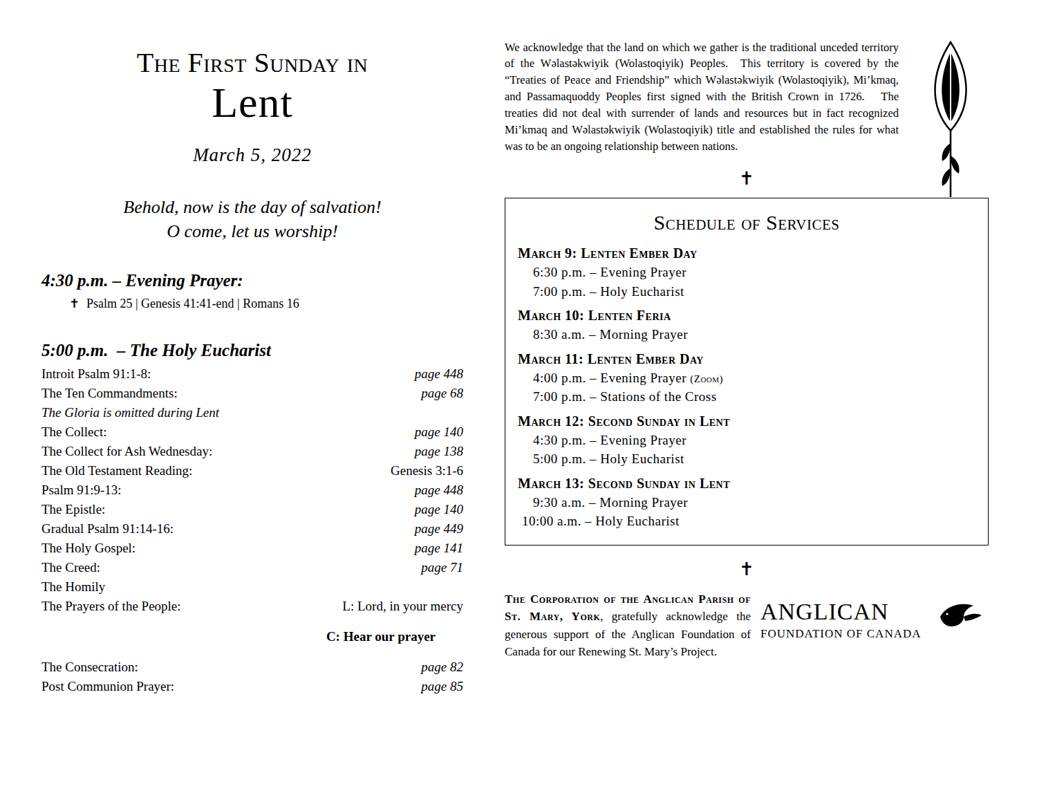The First Sunday in Lent
March 5, 2022
Behold, now is the day of salvation!
O come, let us worship!
4:30 p.m. – Evening Prayer:
✝Psalm 25 | Genesis 41:41-end | Romans 16
5:00 p.m. – The Holy Eucharist
| Introit Psalm 91:1-8: | page 448 |
| The Ten Commandments: | page 68 |
| The Gloria is omitted during Lent |
| The Collect: | page 140 |
| The Collect for Ash Wednesday: | page 138 |
| The Old Testament Reading: | Genesis 3:1-6 |
| Psalm 91:9-13: | page 448 |
| The Epistle: | page 140 |
| Gradual Psalm 91:14-16: | page 449 |
| The Holy Gospel: | page 141 |
| The Creed: | page 71 |
| The Homily | |
| The Prayers of the People: | L: Lord, in your mercy |
C: Hear our prayer
| The Consecration: | page 82 |
| Post Communion Prayer: | page 85 |
We acknowledge that the land on which we gather is the traditional unceded territory of the Wəlastəkwiyik (Wolastoqiyik) Peoples. This territory is covered by the “Treaties of Peace and Friendship” which Wəlastəkwiyik (Wolastoqiyik), Mi’kmaq, and Passamaquoddy Peoples first signed with the British Crown in 1726. The treaties did not deal with surrender of lands and resources but in fact recognized Mi’kmaq and Wəlastəkwiyik (Wolastoqiyik) title and established the rules for what was to be an ongoing relationship between nations.
✝
Schedule of Services
March 9: Lenten Ember Day
6:30 p.m. – Evening Prayer
7:00 p.m. – Holy Eucharist
March 10: Lenten Feria
8:30 a.m. – Morning Prayer
March 11: Lenten Ember Day
4:00 p.m. – Evening Prayer (Zoom)
7:00 p.m. – Stations of the Cross
March 12: Second Sunday in Lent
4:30 p.m. – Evening Prayer
5:00 p.m. – Holy Eucharist
March 13: Second Sunday in Lent
9:30 a.m. – Morning Prayer
10:00 a.m. – Holy Eucharist
✝
ANGLICAN FOUNDATION OF CANADA
The Corporation of the Anglican Parish of St. Mary, York, gratefully acknowledge the generous support of the Anglican Foundation of Canada for our Renewing St. Mary’s Project.